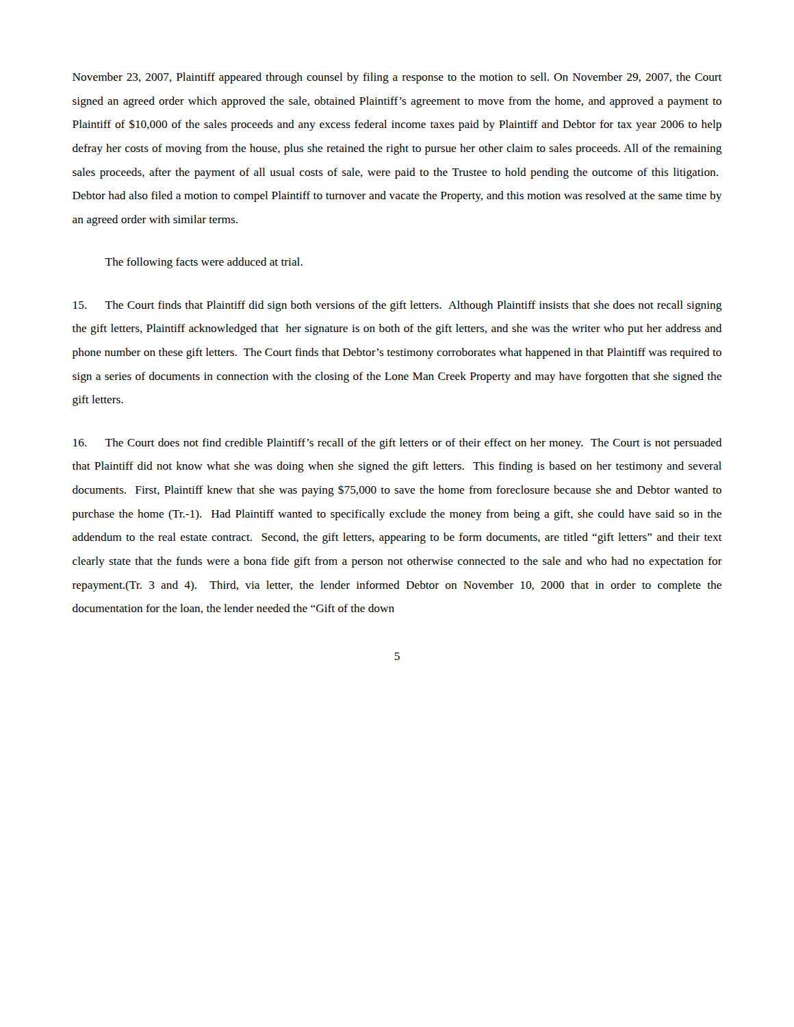November 23, 2007, Plaintiff appeared through counsel by filing a response to the motion to sell. On November 29, 2007, the Court signed an agreed order which approved the sale, obtained Plaintiff’s agreement to move from the home, and approved a payment to Plaintiff of $10,000 of the sales proceeds and any excess federal income taxes paid by Plaintiff and Debtor for tax year 2006 to help defray her costs of moving from the house, plus she retained the right to pursue her other claim to sales proceeds. All of the remaining sales proceeds, after the payment of all usual costs of sale, were paid to the Trustee to hold pending the outcome of this litigation. Debtor had also filed a motion to compel Plaintiff to turnover and vacate the Property, and this motion was resolved at the same time by an agreed order with similar terms.
The following facts were adduced at trial.
15. The Court finds that Plaintiff did sign both versions of the gift letters. Although Plaintiff insists that she does not recall signing the gift letters, Plaintiff acknowledged that her signature is on both of the gift letters, and she was the writer who put her address and phone number on these gift letters. The Court finds that Debtor’s testimony corroborates what happened in that Plaintiff was required to sign a series of documents in connection with the closing of the Lone Man Creek Property and may have forgotten that she signed the gift letters.
16. The Court does not find credible Plaintiff’s recall of the gift letters or of their effect on her money. The Court is not persuaded that Plaintiff did not know what she was doing when she signed the gift letters. This finding is based on her testimony and several documents. First, Plaintiff knew that she was paying $75,000 to save the home from foreclosure because she and Debtor wanted to purchase the home (Tr.-1). Had Plaintiff wanted to specifically exclude the money from being a gift, she could have said so in the addendum to the real estate contract. Second, the gift letters, appearing to be form documents, are titled “gift letters” and their text clearly state that the funds were a bona fide gift from a person not otherwise connected to the sale and who had no expectation for repayment.(Tr. 3 and 4). Third, via letter, the lender informed Debtor on November 10, 2000 that in order to complete the documentation for the loan, the lender needed the “Gift of the down
5